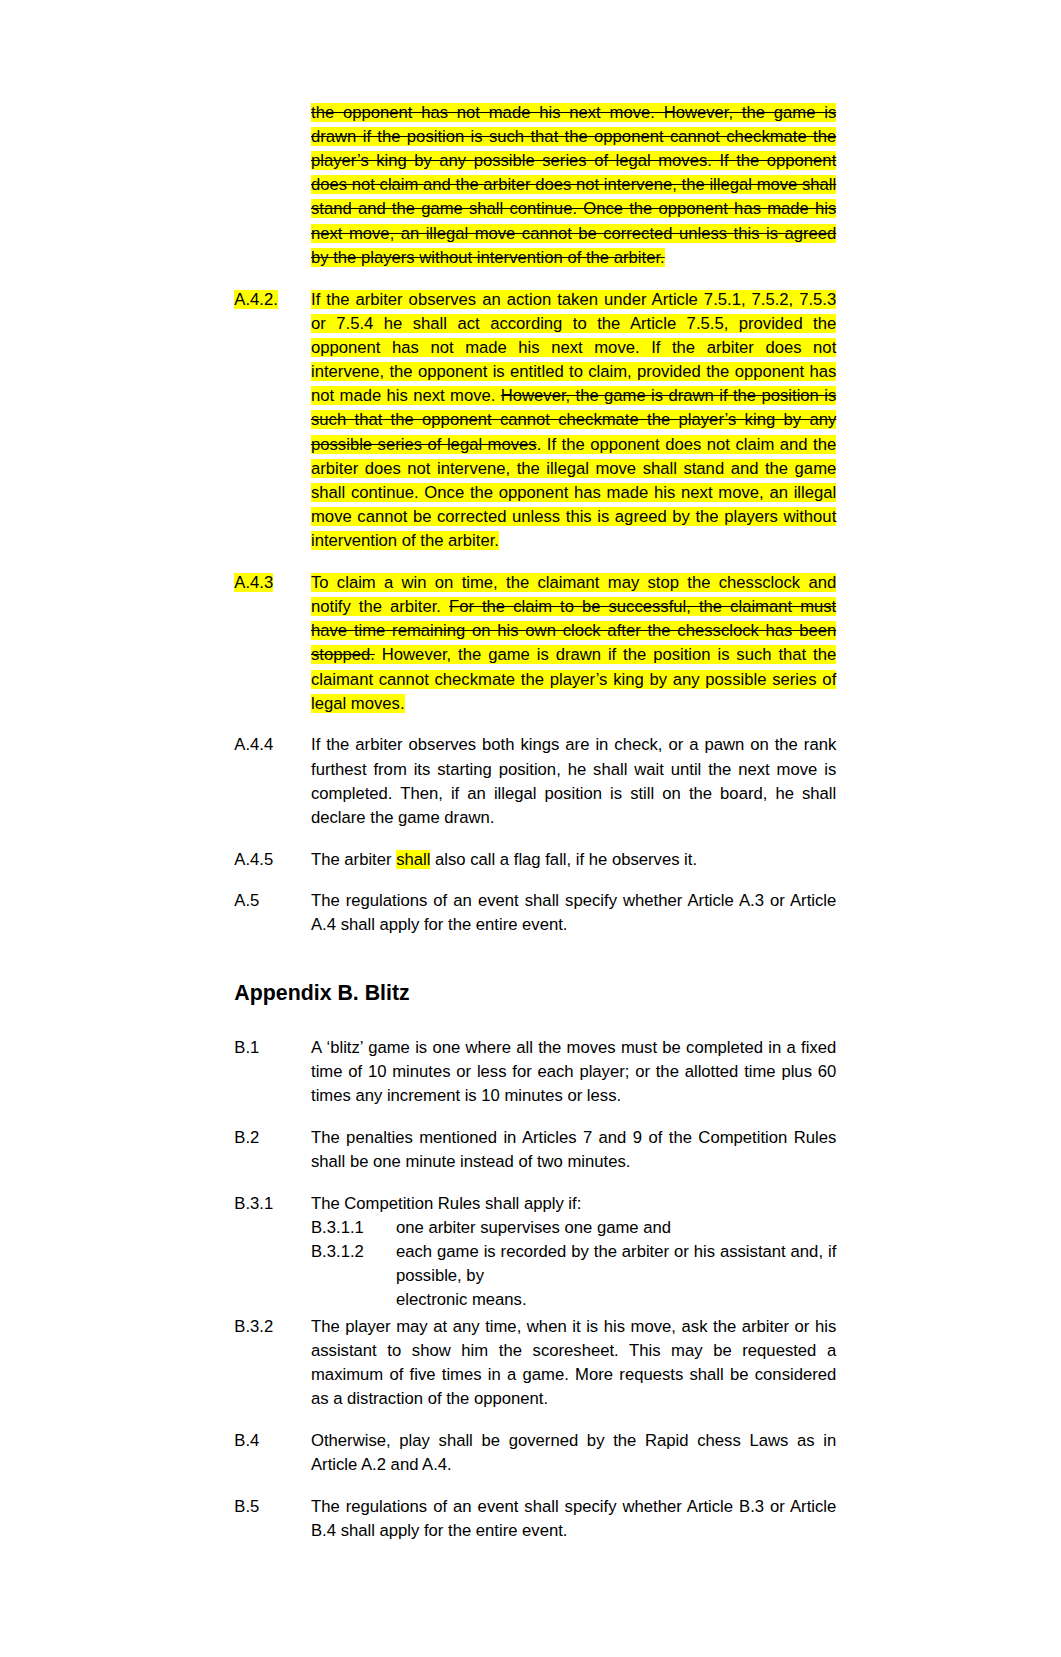the opponent has not made his next move. However, the game is drawn if the position is such that the opponent cannot checkmate the player’s king by any possible series of legal moves. If the opponent does not claim and the arbiter does not intervene, the illegal move shall stand and the game shall continue. Once the opponent has made his next move, an illegal move cannot be corrected unless this is agreed by the players without intervention of the arbiter.
A.4.2.
If the arbiter observes an action taken under Article 7.5.1, 7.5.2, 7.5.3 or 7.5.4 he shall act according to the Article 7.5.5, provided the opponent has not made his next move. If the arbiter does not intervene, the opponent is entitled to claim, provided the opponent has not made his next move. However, the game is drawn if the position is such that the opponent cannot checkmate the player’s king by any possible series of legal moves. If the opponent does not claim and the arbiter does not intervene, the illegal move shall stand and the game shall continue. Once the opponent has made his next move, an illegal move cannot be corrected unless this is agreed by the players without intervention of the arbiter.
A.4.3
To claim a win on time, the claimant may stop the chessclock and notify the arbiter. For the claim to be successful, the claimant must have time remaining on his own clock after the chessclock has been stopped. However, the game is drawn if the position is such that the claimant cannot checkmate the player’s king by any possible series of legal moves.
A.4.4
If the arbiter observes both kings are in check, or a pawn on the rank furthest from its starting position, he shall wait until the next move is completed. Then, if an illegal position is still on the board, he shall declare the game drawn.
A.4.5
The arbiter shall also call a flag fall, if he observes it.
A.5
The regulations of an event shall specify whether Article A.3 or Article A.4 shall apply for the entire event.
Appendix B. Blitz
B.1
A ‘blitz’ game is one where all the moves must be completed in a fixed time of 10 minutes or less for each player; or the allotted time plus 60 times any increment is 10 minutes or less.
B.2
The penalties mentioned in Articles 7 and 9 of the Competition Rules shall be one minute instead of two minutes.
B.3.1
The Competition Rules shall apply if:
B.3.1.1 one arbiter supervises one game and
B.3.1.2 each game is recorded by the arbiter or his assistant and, if possible, by
electronic means.
B.3.2
The player may at any time, when it is his move, ask the arbiter or his assistant to show him the scoresheet. This may be requested a maximum of five times in a game. More requests shall be considered as a distraction of the opponent.
B.4
Otherwise, play shall be governed by the Rapid chess Laws as in Article A.2 and A.4.
B.5
The regulations of an event shall specify whether Article B.3 or Article B.4 shall apply for the entire event.